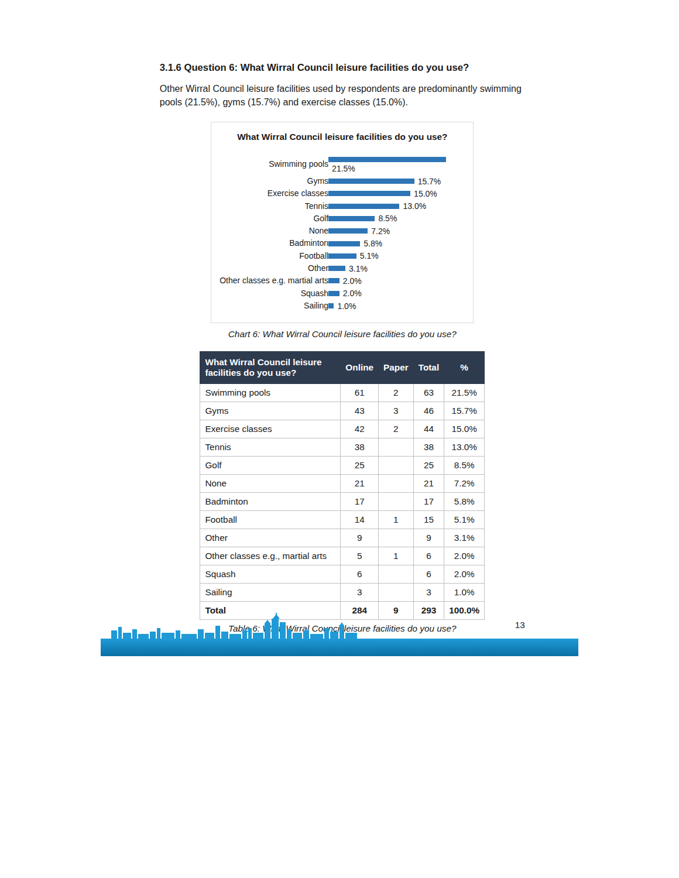3.1.6 Question 6: What Wirral Council leisure facilities do you use?
Other Wirral Council leisure facilities used by respondents are predominantly swimming pools (21.5%), gyms (15.7%) and exercise classes (15.0%).
What Wirral Council leisure facilities do you use?
| Swimming pools | 21.5% |
| Gyms | 15.7% |
| Exercise classes | 15.0% |
| Tennis | 13.0% |
| Golf | 8.5% |
| None | 7.2% |
| Badminton | 5.8% |
| Football | 5.1% |
| Other | 3.1% |
| Other classes e.g. martial arts | 2.0% |
| Squash | 2.0% |
| Sailing | 1.0% |
Chart 6: What Wirral Council leisure facilities do you use?
| What Wirral Council leisure facilities do you use? | Online | Paper | Total | % |
| --- | --- | --- | --- | --- |
| Swimming pools | 61 | 2 | 63 | 21.5% |
| Gyms | 43 | 3 | 46 | 15.7% |
| Exercise classes | 42 | 2 | 44 | 15.0% |
| Tennis | 38 | | 38 | 13.0% |
| Golf | 25 | | 25 | 8.5% |
| None | 21 | | 21 | 7.2% |
| Badminton | 17 | | 17 | 5.8% |
| Football | 14 | 1 | 15 | 5.1% |
| Other | 9 | | 9 | 3.1% |
| Other classes e.g., martial arts | 5 | 1 | 6 | 2.0% |
| Squash | 6 | | 6 | 2.0% |
| Sailing | 3 | | 3 | 1.0% |
| Total | 284 | 9 | 293 | 100.0% |
Table 6: What Wirral Council leisure facilities do you use?
13